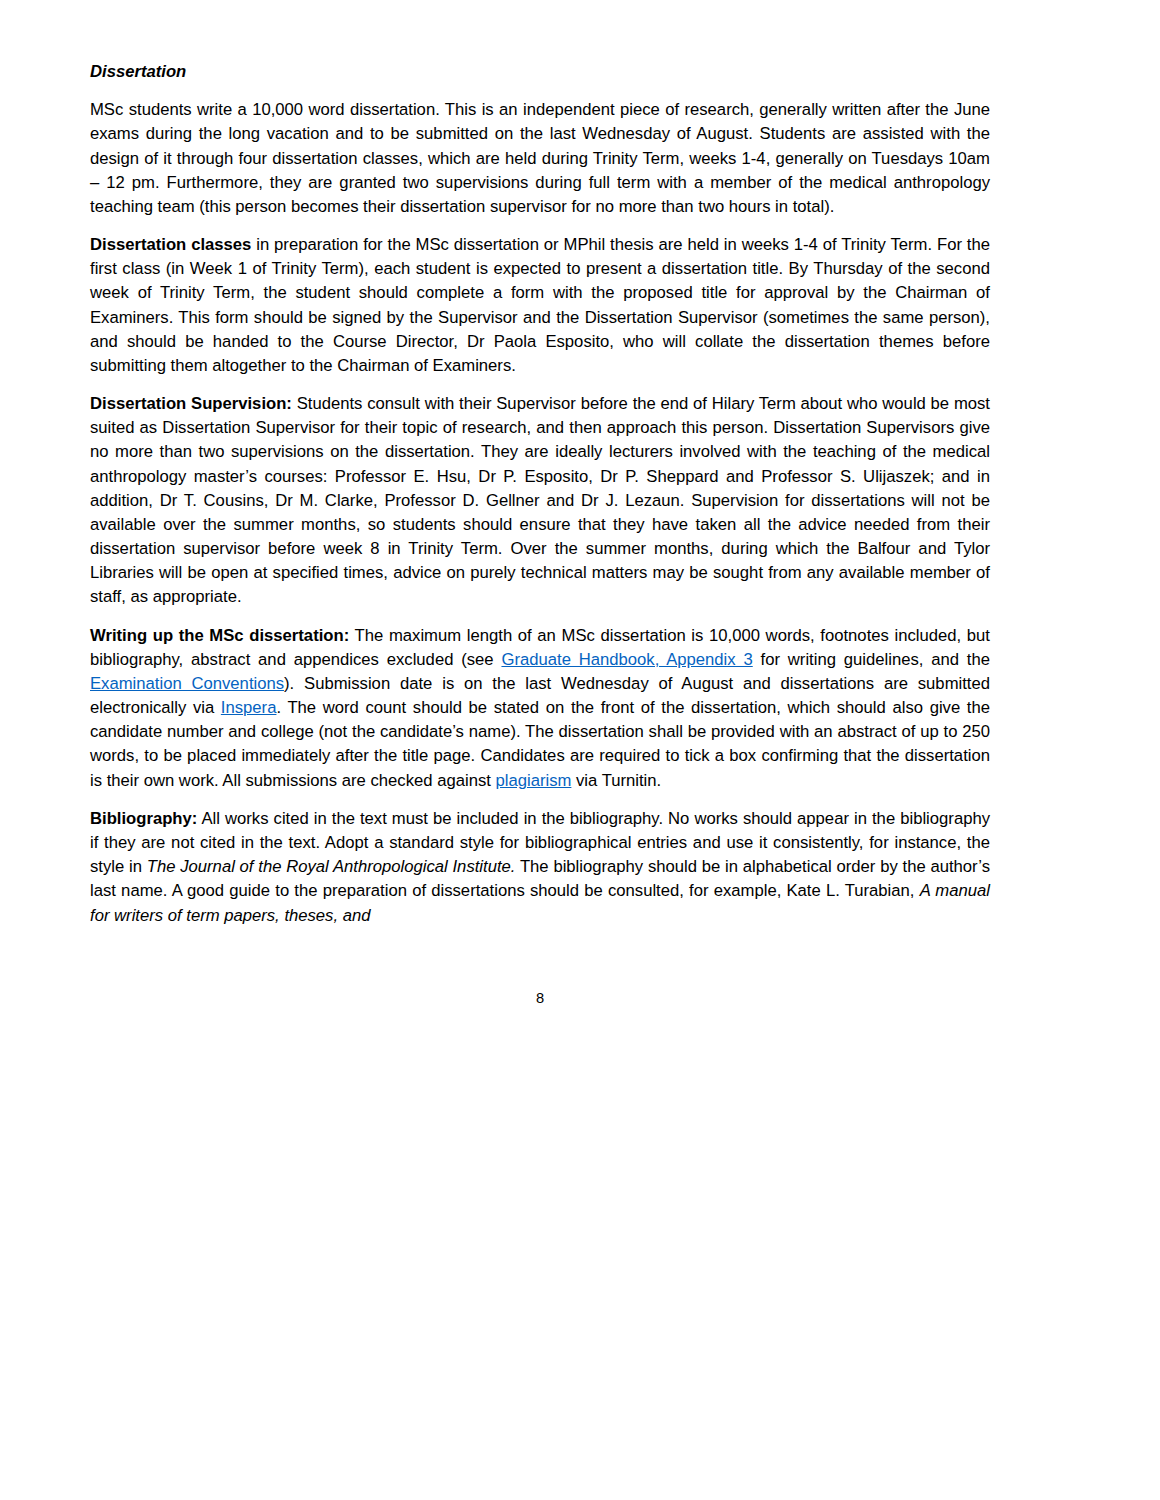Dissertation
MSc students write a 10,000 word dissertation. This is an independent piece of research, generally written after the June exams during the long vacation and to be submitted on the last Wednesday of August. Students are assisted with the design of it through four dissertation classes, which are held during Trinity Term, weeks 1-4, generally on Tuesdays 10am – 12 pm. Furthermore, they are granted two supervisions during full term with a member of the medical anthropology teaching team (this person becomes their dissertation supervisor for no more than two hours in total).
Dissertation classes in preparation for the MSc dissertation or MPhil thesis are held in weeks 1-4 of Trinity Term. For the first class (in Week 1 of Trinity Term), each student is expected to present a dissertation title. By Thursday of the second week of Trinity Term, the student should complete a form with the proposed title for approval by the Chairman of Examiners. This form should be signed by the Supervisor and the Dissertation Supervisor (sometimes the same person), and should be handed to the Course Director, Dr Paola Esposito, who will collate the dissertation themes before submitting them altogether to the Chairman of Examiners.
Dissertation Supervision: Students consult with their Supervisor before the end of Hilary Term about who would be most suited as Dissertation Supervisor for their topic of research, and then approach this person. Dissertation Supervisors give no more than two supervisions on the dissertation. They are ideally lecturers involved with the teaching of the medical anthropology master’s courses: Professor E. Hsu, Dr P. Esposito, Dr P. Sheppard and Professor S. Ulijaszek; and in addition, Dr T. Cousins, Dr M. Clarke, Professor D. Gellner and Dr J. Lezaun. Supervision for dissertations will not be available over the summer months, so students should ensure that they have taken all the advice needed from their dissertation supervisor before week 8 in Trinity Term. Over the summer months, during which the Balfour and Tylor Libraries will be open at specified times, advice on purely technical matters may be sought from any available member of staff, as appropriate.
Writing up the MSc dissertation: The maximum length of an MSc dissertation is 10,000 words, footnotes included, but bibliography, abstract and appendices excluded (see Graduate Handbook, Appendix 3 for writing guidelines, and the Examination Conventions). Submission date is on the last Wednesday of August and dissertations are submitted electronically via Inspera. The word count should be stated on the front of the dissertation, which should also give the candidate number and college (not the candidate’s name). The dissertation shall be provided with an abstract of up to 250 words, to be placed immediately after the title page. Candidates are required to tick a box confirming that the dissertation is their own work. All submissions are checked against plagiarism via Turnitin.
Bibliography: All works cited in the text must be included in the bibliography. No works should appear in the bibliography if they are not cited in the text. Adopt a standard style for bibliographical entries and use it consistently, for instance, the style in The Journal of the Royal Anthropological Institute. The bibliography should be in alphabetical order by the author’s last name. A good guide to the preparation of dissertations should be consulted, for example, Kate L. Turabian, A manual for writers of term papers, theses, and
8